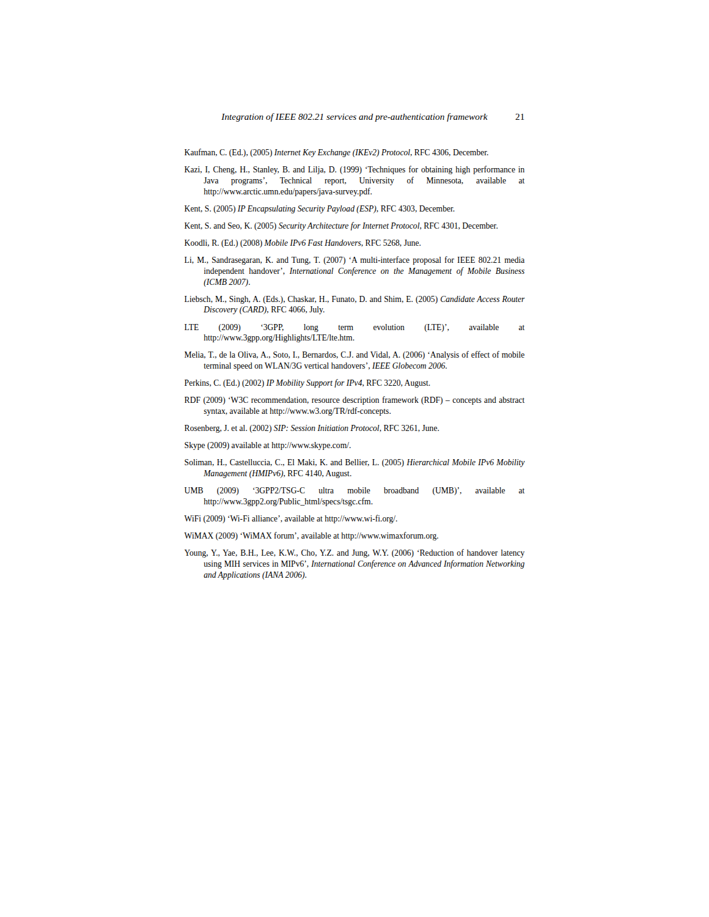Integration of IEEE 802.21 services and pre-authentication framework 21
Kaufman, C. (Ed.), (2005) Internet Key Exchange (IKEv2) Protocol, RFC 4306, December.
Kazi, I, Cheng, H., Stanley, B. and Lilja, D. (1999) ‘Techniques for obtaining high performance in Java programs’, Technical report, University of Minnesota, available at http://www.arctic.umn.edu/papers/java-survey.pdf.
Kent, S. (2005) IP Encapsulating Security Payload (ESP), RFC 4303, December.
Kent, S. and Seo, K. (2005) Security Architecture for Internet Protocol, RFC 4301, December.
Koodli, R. (Ed.) (2008) Mobile IPv6 Fast Handovers, RFC 5268, June.
Li, M., Sandrasegaran, K. and Tung, T. (2007) ‘A multi-interface proposal for IEEE 802.21 media independent handover’, International Conference on the Management of Mobile Business (ICMB 2007).
Liebsch, M., Singh, A. (Eds.), Chaskar, H., Funato, D. and Shim, E. (2005) Candidate Access Router Discovery (CARD), RFC 4066, July.
LTE (2009) ‘3GPP, long term evolution (LTE)’, available at http://www.3gpp.org/Highlights/LTE/lte.htm.
Melia, T., de la Oliva, A., Soto, I., Bernardos, C.J. and Vidal, A. (2006) ‘Analysis of effect of mobile terminal speed on WLAN/3G vertical handovers’, IEEE Globecom 2006.
Perkins, C. (Ed.) (2002) IP Mobility Support for IPv4, RFC 3220, August.
RDF (2009) ‘W3C recommendation, resource description framework (RDF) – concepts and abstract syntax, available at http://www.w3.org/TR/rdf-concepts.
Rosenberg, J. et al. (2002) SIP: Session Initiation Protocol, RFC 3261, June.
Skype (2009) available at http://www.skype.com/.
Soliman, H., Castelluccia, C., El Maki, K. and Bellier, L. (2005) Hierarchical Mobile IPv6 Mobility Management (HMIPv6), RFC 4140, August.
UMB (2009) ‘3GPP2/TSG-C ultra mobile broadband (UMB)’, available at http://www.3gpp2.org/Public_html/specs/tsgc.cfm.
WiFi (2009) ‘Wi-Fi alliance’, available at http://www.wi-fi.org/.
WiMAX (2009) ‘WiMAX forum’, available at http://www.wimaxforum.org.
Young, Y., Yae, B.H., Lee, K.W., Cho, Y.Z. and Jung, W.Y. (2006) ‘Reduction of handover latency using MIH services in MIPv6’, International Conference on Advanced Information Networking and Applications (IANA 2006).